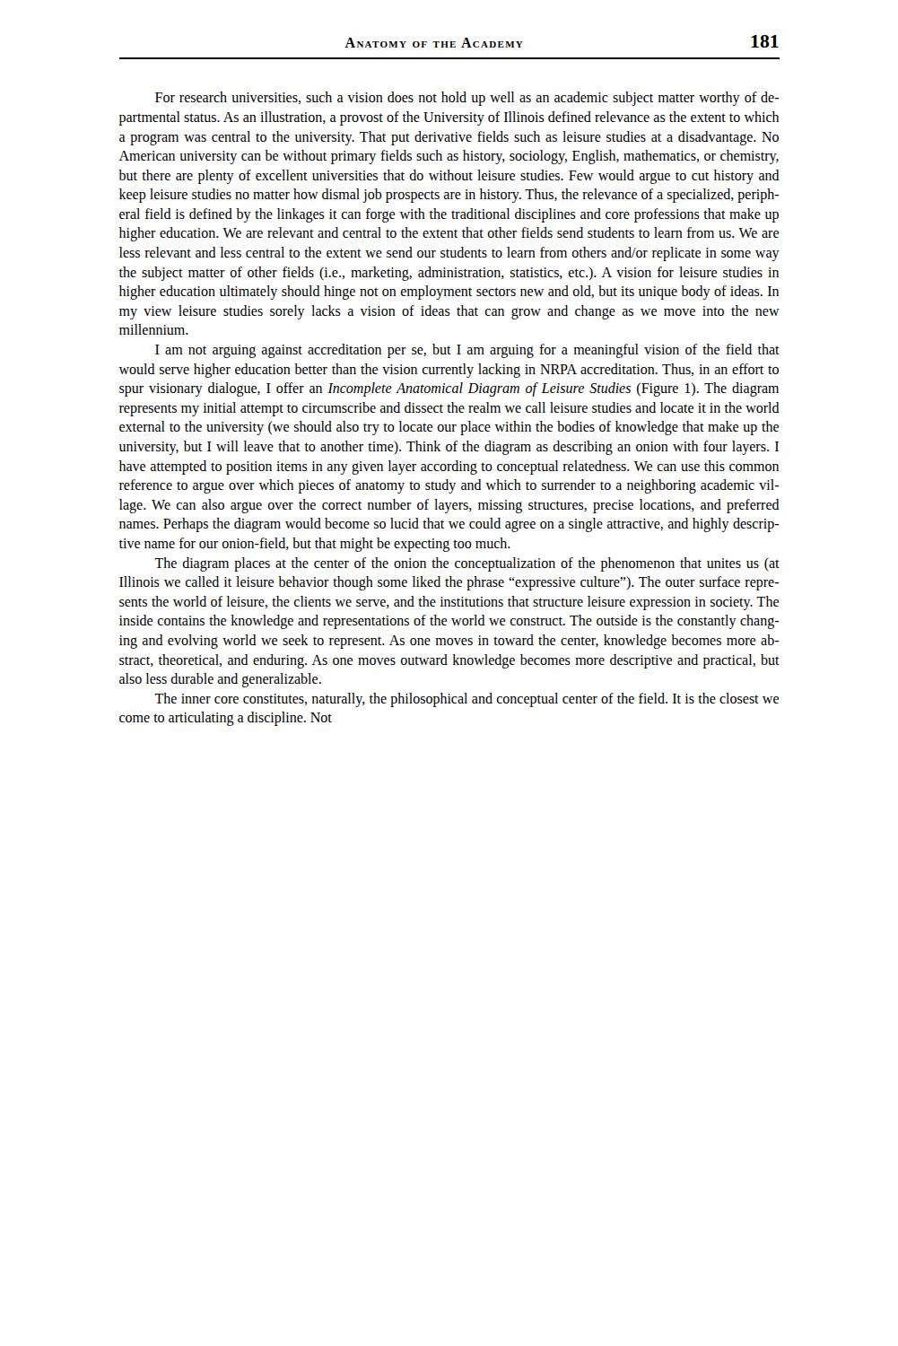Anatomy of the Academy
181
For research universities, such a vision does not hold up well as an academic subject matter worthy of departmental status. As an illustration, a provost of the University of Illinois defined relevance as the extent to which a program was central to the university. That put derivative fields such as leisure studies at a disadvantage. No American university can be without primary fields such as history, sociology, English, mathematics, or chemistry, but there are plenty of excellent universities that do without leisure studies. Few would argue to cut history and keep leisure studies no matter how dismal job prospects are in history. Thus, the relevance of a specialized, peripheral field is defined by the linkages it can forge with the traditional disciplines and core professions that make up higher education. We are relevant and central to the extent that other fields send students to learn from us. We are less relevant and less central to the extent we send our students to learn from others and/or replicate in some way the subject matter of other fields (i.e., marketing, administration, statistics, etc.). A vision for leisure studies in higher education ultimately should hinge not on employment sectors new and old, but its unique body of ideas. In my view leisure studies sorely lacks a vision of ideas that can grow and change as we move into the new millennium.
I am not arguing against accreditation per se, but I am arguing for a meaningful vision of the field that would serve higher education better than the vision currently lacking in NRPA accreditation. Thus, in an effort to spur visionary dialogue, I offer an Incomplete Anatomical Diagram of Leisure Studies (Figure 1). The diagram represents my initial attempt to circumscribe and dissect the realm we call leisure studies and locate it in the world external to the university (we should also try to locate our place within the bodies of knowledge that make up the university, but I will leave that to another time). Think of the diagram as describing an onion with four layers. I have attempted to position items in any given layer according to conceptual relatedness. We can use this common reference to argue over which pieces of anatomy to study and which to surrender to a neighboring academic village. We can also argue over the correct number of layers, missing structures, precise locations, and preferred names. Perhaps the diagram would become so lucid that we could agree on a single attractive, and highly descriptive name for our onion-field, but that might be expecting too much.
The diagram places at the center of the onion the conceptualization of the phenomenon that unites us (at Illinois we called it leisure behavior though some liked the phrase “expressive culture”). The outer surface represents the world of leisure, the clients we serve, and the institutions that structure leisure expression in society. The inside contains the knowledge and representations of the world we construct. The outside is the constantly changing and evolving world we seek to represent. As one moves in toward the center, knowledge becomes more abstract, theoretical, and enduring. As one moves outward knowledge becomes more descriptive and practical, but also less durable and generalizable.
The inner core constitutes, naturally, the philosophical and conceptual center of the field. It is the closest we come to articulating a discipline. Not